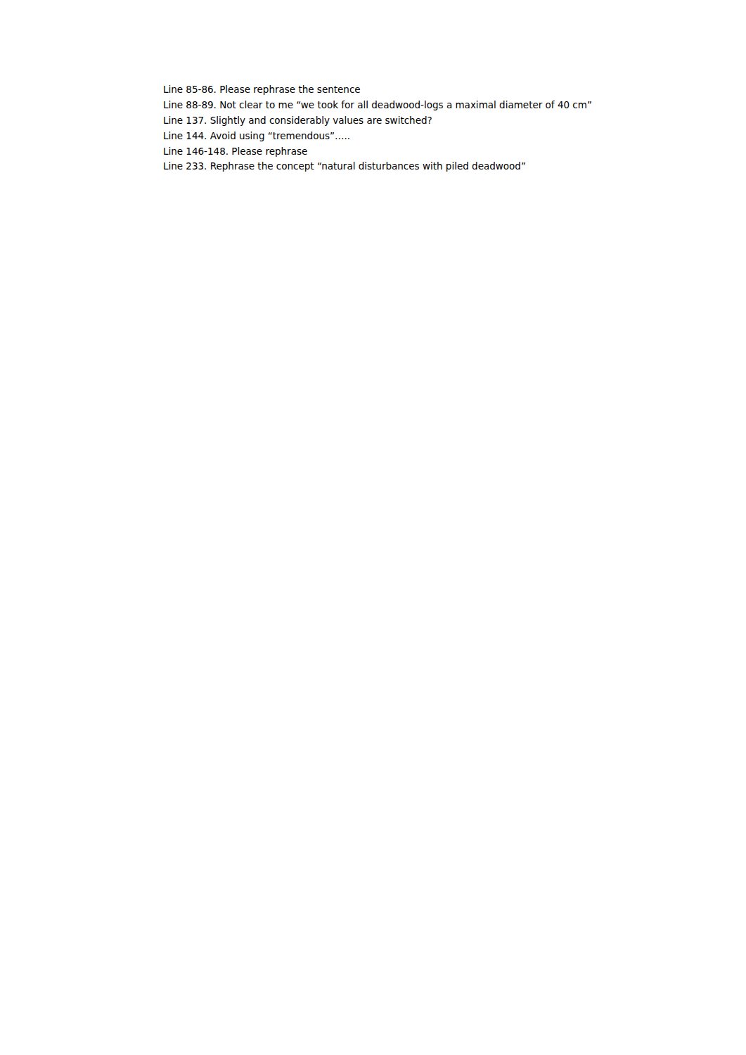Line 85-86. Please rephrase the sentence
Line 88-89. Not clear to me “we took for all deadwood-logs a maximal diameter of 40 cm”
Line 137. Slightly and considerably values are switched?
Line 144. Avoid using “tremendous”…..
Line 146-148. Please rephrase
Line 233. Rephrase the concept “natural disturbances with piled deadwood”